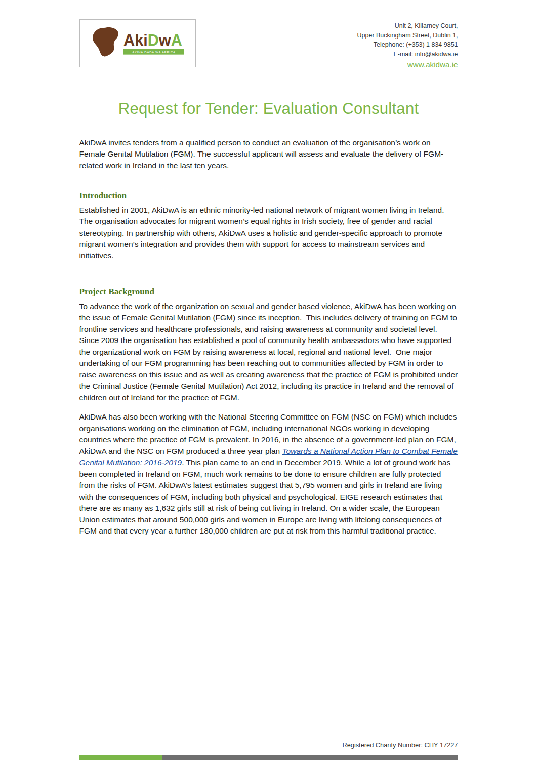AkiDwA AKINA DADA WA AFRICA
Unit 2, Killarney Court,
Upper Buckingham Street, Dublin 1,
Telephone: (+353) 1 834 9851
E-mail: info@akidwa.ie
www.akidwa.ie
Request for Tender: Evaluation Consultant
AkiDwA invites tenders from a qualified person to conduct an evaluation of the organisation’s work on Female Genital Mutilation (FGM). The successful applicant will assess and evaluate the delivery of FGM-related work in Ireland in the last ten years.
Introduction
Established in 2001, AkiDwA is an ethnic minority-led national network of migrant women living in Ireland. The organisation advocates for migrant women’s equal rights in Irish society, free of gender and racial stereotyping. In partnership with others, AkiDwA uses a holistic and gender-specific approach to promote migrant women’s integration and provides them with support for access to mainstream services and initiatives.
Project Background
To advance the work of the organization on sexual and gender based violence, AkiDwA has been working on the issue of Female Genital Mutilation (FGM) since its inception. This includes delivery of training on FGM to frontline services and healthcare professionals, and raising awareness at community and societal level. Since 2009 the organisation has established a pool of community health ambassadors who have supported the organizational work on FGM by raising awareness at local, regional and national level. One major undertaking of our FGM programming has been reaching out to communities affected by FGM in order to raise awareness on this issue and as well as creating awareness that the practice of FGM is prohibited under the Criminal Justice (Female Genital Mutilation) Act 2012, including its practice in Ireland and the removal of children out of Ireland for the practice of FGM.
AkiDwA has also been working with the National Steering Committee on FGM (NSC on FGM) which includes organisations working on the elimination of FGM, including international NGOs working in developing countries where the practice of FGM is prevalent. In 2016, in the absence of a government-led plan on FGM, AkiDwA and the NSC on FGM produced a three year plan Towards a National Action Plan to Combat Female Genital Mutilation: 2016-2019. This plan came to an end in December 2019. While a lot of ground work has been completed in Ireland on FGM, much work remains to be done to ensure children are fully protected from the risks of FGM. AkiDwA’s latest estimates suggest that 5,795 women and girls in Ireland are living with the consequences of FGM, including both physical and psychological. EIGE research estimates that there are as many as 1,632 girls still at risk of being cut living in Ireland. On a wider scale, the European Union estimates that around 500,000 girls and women in Europe are living with lifelong consequences of FGM and that every year a further 180,000 children are put at risk from this harmful traditional practice.
Registered Charity Number: CHY 17227